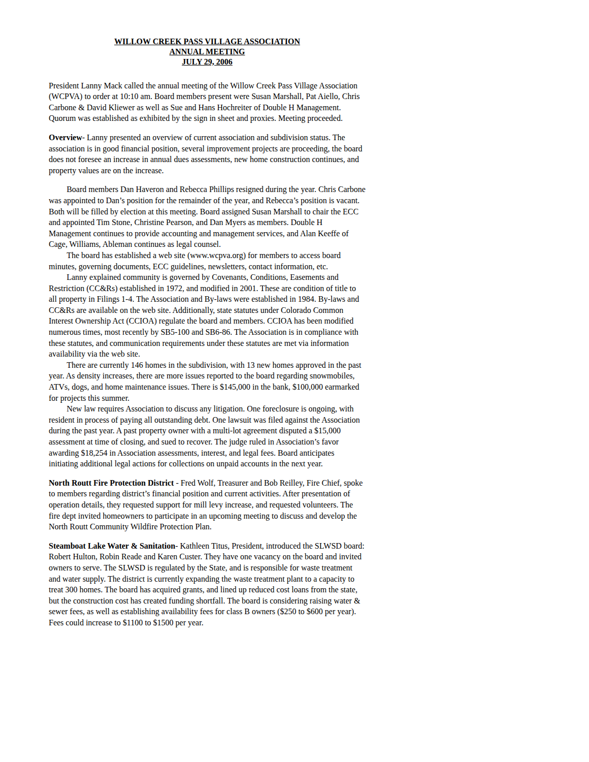WILLOW CREEK PASS VILLAGE ASSOCIATION ANNUAL MEETING JULY 29, 2006
President Lanny Mack called the annual meeting of the Willow Creek Pass Village Association (WCPVA) to order at 10:10 am. Board members present were Susan Marshall, Pat Aiello, Chris Carbone & David Kliewer as well as Sue and Hans Hochreiter of Double H Management. Quorum was established as exhibited by the sign in sheet and proxies. Meeting proceeded.
Overview- Lanny presented an overview of current association and subdivision status. The association is in good financial position, several improvement projects are proceeding, the board does not foresee an increase in annual dues assessments, new home construction continues, and property values are on the increase.
Board members Dan Haveron and Rebecca Phillips resigned during the year. Chris Carbone was appointed to Dan’s position for the remainder of the year, and Rebecca’s position is vacant. Both will be filled by election at this meeting. Board assigned Susan Marshall to chair the ECC and appointed Tim Stone, Christine Pearson, and Dan Myers as members. Double H Management continues to provide accounting and management services, and Alan Keeffe of Cage, Williams, Ableman continues as legal counsel.
The board has established a web site (www.wcpva.org) for members to access board minutes, governing documents, ECC guidelines, newsletters, contact information, etc.
Lanny explained community is governed by Covenants, Conditions, Easements and Restriction (CC&Rs) established in 1972, and modified in 2001. These are condition of title to all property in Filings 1-4. The Association and By-laws were established in 1984. By-laws and CC&Rs are available on the web site. Additionally, state statutes under Colorado Common Interest Ownership Act (CCIOA) regulate the board and members. CCIOA has been modified numerous times, most recently by SB5-100 and SB6-86. The Association is in compliance with these statutes, and communication requirements under these statutes are met via information availability via the web site.
There are currently 146 homes in the subdivision, with 13 new homes approved in the past year. As density increases, there are more issues reported to the board regarding snowmobiles, ATVs, dogs, and home maintenance issues. There is $145,000 in the bank, $100,000 earmarked for projects this summer.
New law requires Association to discuss any litigation. One foreclosure is ongoing, with resident in process of paying all outstanding debt. One lawsuit was filed against the Association during the past year. A past property owner with a multi-lot agreement disputed a $15,000 assessment at time of closing, and sued to recover. The judge ruled in Association’s favor awarding $18,254 in Association assessments, interest, and legal fees. Board anticipates initiating additional legal actions for collections on unpaid accounts in the next year.
North Routt Fire Protection District - Fred Wolf, Treasurer and Bob Reilley, Fire Chief, spoke to members regarding district’s financial position and current activities. After presentation of operation details, they requested support for mill levy increase, and requested volunteers. The fire dept invited homeowners to participate in an upcoming meeting to discuss and develop the North Routt Community Wildfire Protection Plan.
Steamboat Lake Water & Sanitation- Kathleen Titus, President, introduced the SLWSD board: Robert Hulton, Robin Reade and Karen Custer. They have one vacancy on the board and invited owners to serve. The SLWSD is regulated by the State, and is responsible for waste treatment and water supply. The district is currently expanding the waste treatment plant to a capacity to treat 300 homes. The board has acquired grants, and lined up reduced cost loans from the state, but the construction cost has created funding shortfall. The board is considering raising water & sewer fees, as well as establishing availability fees for class B owners ($250 to $600 per year). Fees could increase to $1100 to $1500 per year.